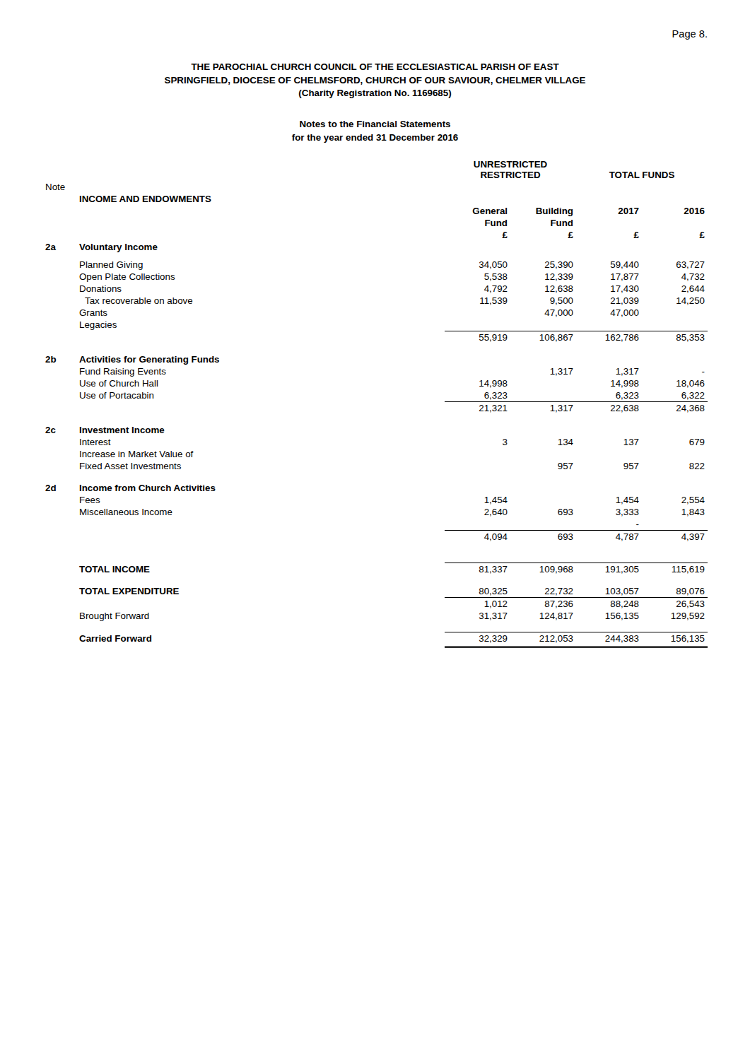Page 8.
THE PAROCHIAL CHURCH COUNCIL OF THE ECCLESIASTICAL PARISH OF EAST
SPRINGFIELD, DIOCESE OF CHELMSFORD, CHURCH OF OUR SAVIOUR, CHELMER VILLAGE
(Charity Registration No. 1169685)
Notes to the Financial Statements
for the year ended 31 December 2016
| | | UNRESTRICTED RESTRICTED | TOTAL FUNDS |
| Note | | | | | |
| | INCOME AND ENDOWMENTS | | | | |
| | | General | Building | 2017 | 2016 |
| | | Fund | Fund | | |
| | | £ | £ | £ | £ |
| 2a | Voluntary Income | | | | |
| | Planned Giving | 34,050 | 25,390 | 59,440 | 63,727 |
| | Open Plate Collections | 5,538 | 12,339 | 17,877 | 4,732 |
| | Donations | 4,792 | 12,638 | 17,430 | 2,644 |
| | Tax recoverable on above | 11,539 | 9,500 | 21,039 | 14,250 |
| | Grants | | 47,000 | 47,000 | |
| | Legacies | | | | |
| | | 55,919 | 106,867 | 162,786 | 85,353 |
| 2b | Activities for Generating Funds | | | | |
| | Fund Raising Events | | 1,317 | 1,317 | - |
| | Use of Church Hall | 14,998 | | 14,998 | 18,046 |
| | Use of Portacabin | 6,323 | | 6,323 | 6,322 |
| | | 21,321 | 1,317 | 22,638 | 24,368 |
| 2c | Investment Income | | | | |
| | Interest | 3 | 134 | 137 | 679 |
| | Increase in Market Value of | | | | |
| | Fixed Asset Investments | | 957 | 957 | 822 |
| 2d | Income from Church Activities | | | | |
| | Fees | 1,454 | | 1,454 | 2,554 |
| | Miscellaneous Income | 2,640 | 693 | 3,333 | 1,843 |
| | | | | - | |
| | | 4,094 | 693 | 4,787 | 4,397 |
| | TOTAL INCOME | 81,337 | 109,968 | 191,305 | 115,619 |
| | TOTAL EXPENDITURE | 80,325 | 22,732 | 103,057 | 89,076 |
| | | 1,012 | 87,236 | 88,248 | 26,543 |
| | Brought Forward | 31,317 | 124,817 | 156,135 | 129,592 |
| | Carried Forward | 32,329 | 212,053 | 244,383 | 156,135 |